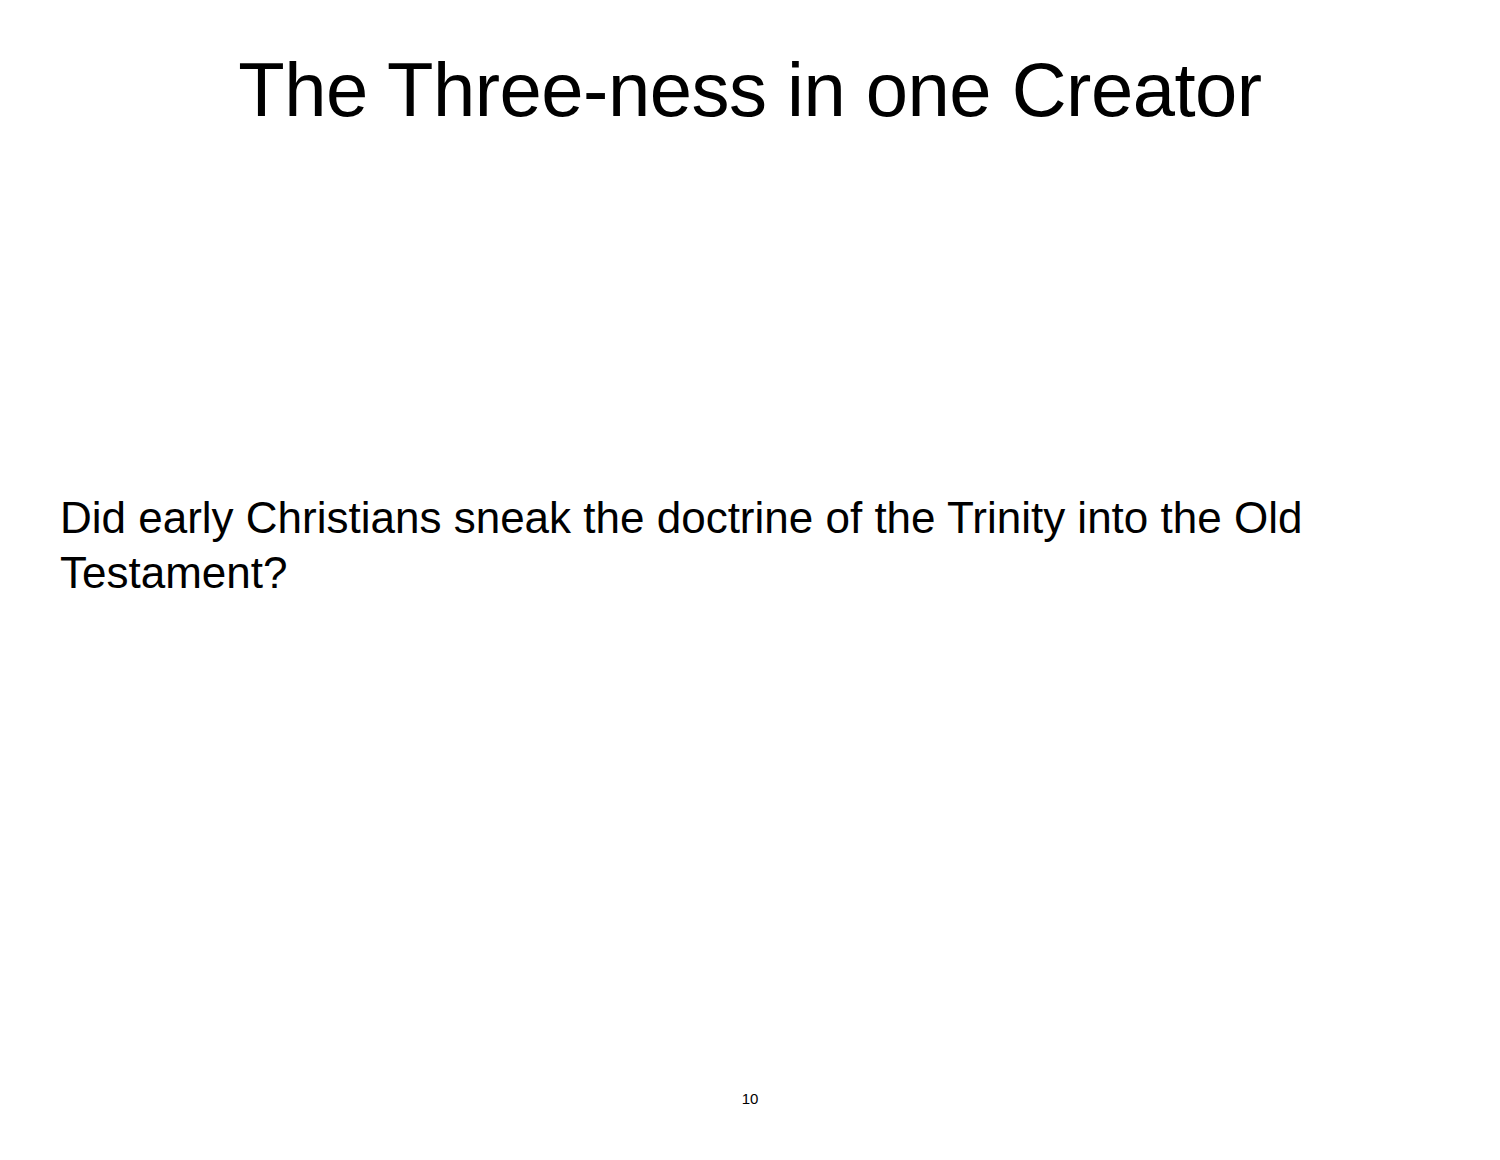The Three-ness in one Creator
Did early Christians sneak the doctrine of the Trinity into the Old Testament?
10